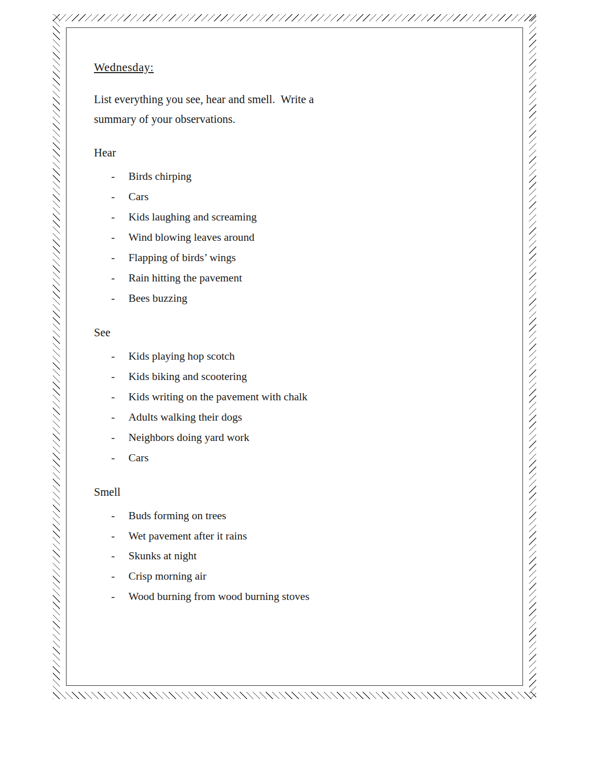Wednesday:
List everything you see, hear and smell. Write a summary of your observations.
Hear
Birds chirping
Cars
Kids laughing and screaming
Wind blowing leaves around
Flapping of birds’ wings
Rain hitting the pavement
Bees buzzing
See
Kids playing hop scotch
Kids biking and scootering
Kids writing on the pavement with chalk
Adults walking their dogs
Neighbors doing yard work
Cars
Smell
Buds forming on trees
Wet pavement after it rains
Skunks at night
Crisp morning air
Wood burning from wood burning stoves